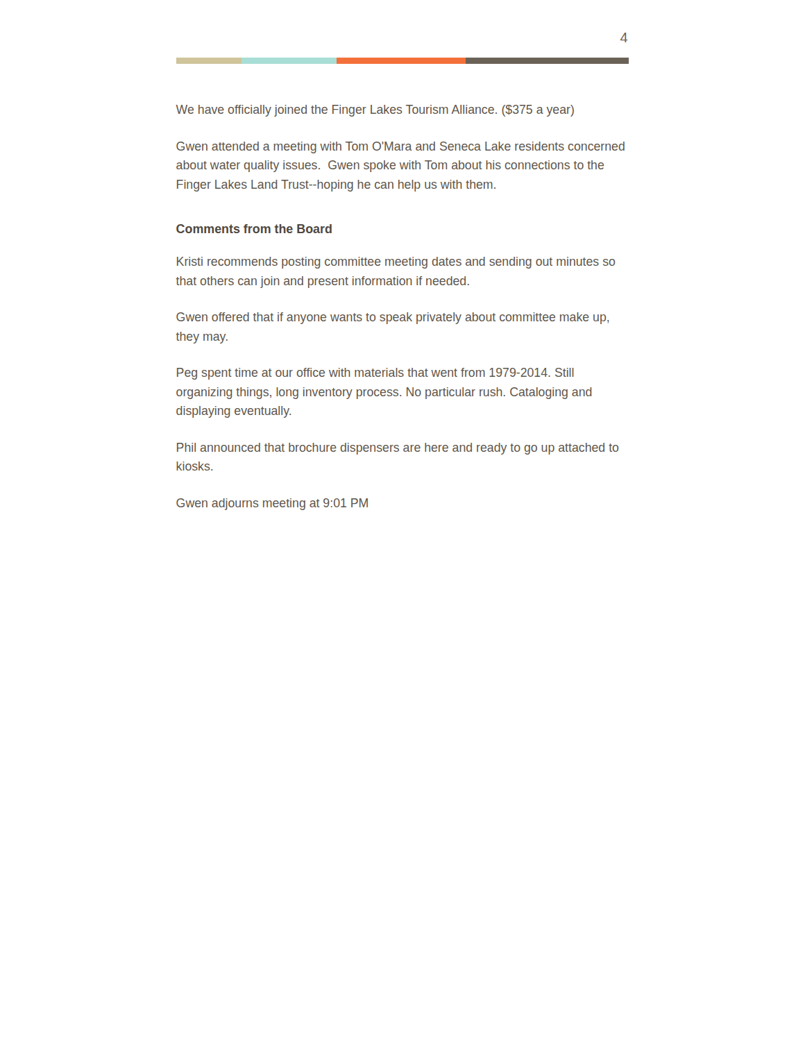4
We have officially joined the Finger Lakes Tourism Alliance. ($375 a year)
Gwen attended a meeting with Tom O'Mara and Seneca Lake residents concerned about water quality issues. Gwen spoke with Tom about his connections to the Finger Lakes Land Trust--hoping he can help us with them.
Comments from the Board
Kristi recommends posting committee meeting dates and sending out minutes so that others can join and present information if needed.
Gwen offered that if anyone wants to speak privately about committee make up, they may.
Peg spent time at our office with materials that went from 1979-2014. Still organizing things, long inventory process. No particular rush. Cataloging and displaying eventually.
Phil announced that brochure dispensers are here and ready to go up attached to kiosks.
Gwen adjourns meeting at 9:01 PM